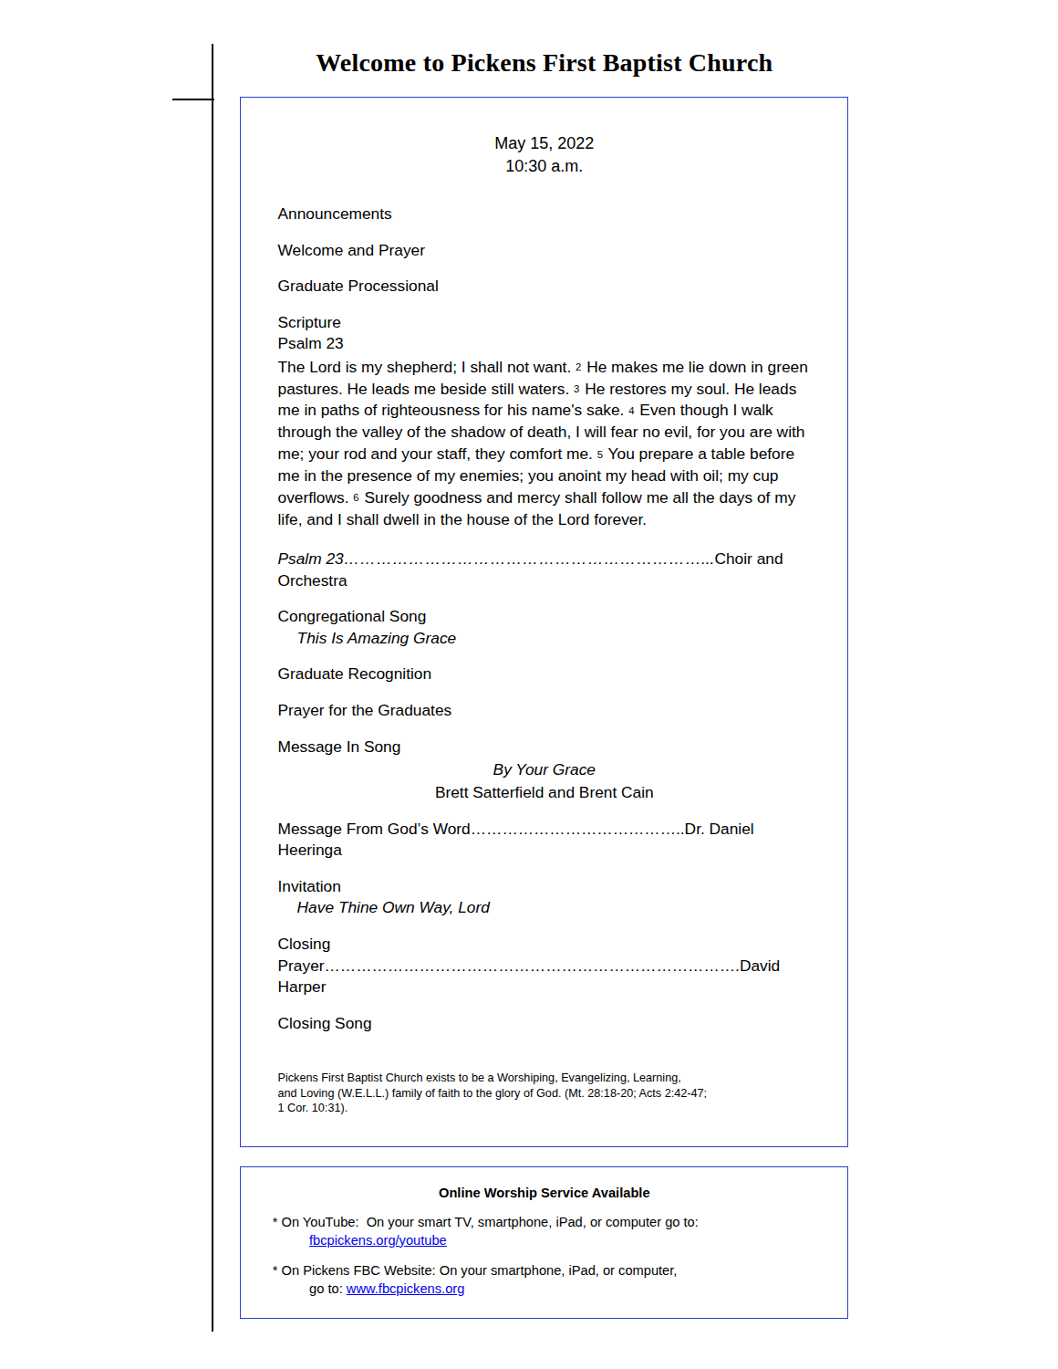Welcome to Pickens First Baptist Church
May 15, 2022
10:30 a.m.
Announcements
Welcome and Prayer
Graduate Processional
Scripture
Psalm 23
The Lord is my shepherd; I shall not want. 2 He makes me lie down in green pastures. He leads me beside still waters. 3 He restores my soul. He leads me in paths of righteousness for his name's sake. 4 Even though I walk through the valley of the shadow of death, I will fear no evil, for you are with me; your rod and your staff, they comfort me. 5 You prepare a table before me in the presence of my enemies; you anoint my head with oil; my cup overflows. 6 Surely goodness and mercy shall follow me all the days of my life, and I shall dwell in the house of the Lord forever.
Psalm 23…………………………………………………………...Choir and Orchestra
Congregational Song This Is Amazing Grace
Graduate Recognition
Prayer for the Graduates
Message In Song By Your Grace Brett Satterfield and Brent Cain
Message From God’s Word…………………………………..Dr. Daniel Heeringa
Invitation Have Thine Own Way, Lord
Closing Prayer…………………………………………………………………….David Harper
Closing Song
Pickens First Baptist Church exists to be a Worshiping, Evangelizing, Learning,
and Loving (W.E.L.L.) family of faith to the glory of God. (Mt. 28:18-20; Acts 2:42-47;
1 Cor. 10:31).
Online Worship Service Available
* On YouTube: On your smart TV, smartphone, iPad, or computer go to: fbcpickens.org/youtube
* On Pickens FBC Website: On your smartphone, iPad, or computer, go to: www.fbcpickens.org